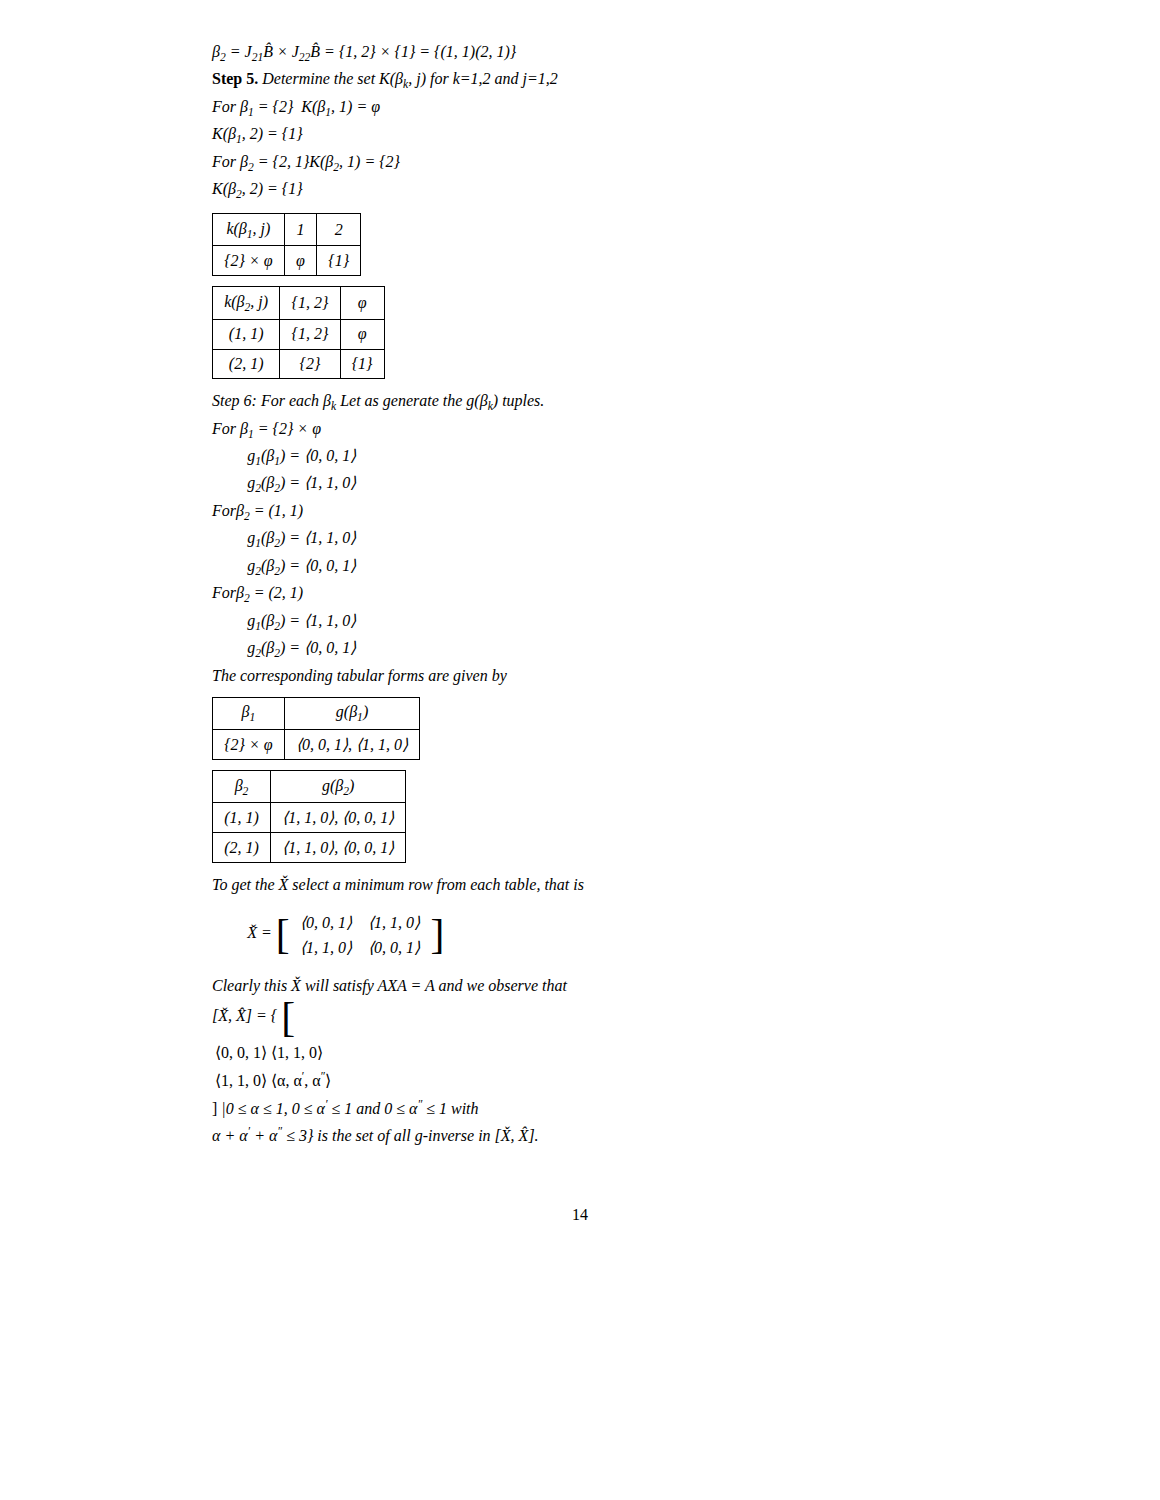β2 = J21B̂ × J22B̂ = {1, 2} × {1} = {(1, 1)(2, 1)}
Step 5. Determine the set K(βk, j) for k=1,2 and j=1,2
For β1 = {2} K(β1, 1) = φ
K(β1, 2) = {1}
For β2 = {2, 1}K(β2, 1) = {2}
K(β2, 2) = {1}
| k(β 1 , j) | 1 | 2 |
| {2} × φ | φ | {1} |
| k(β 2 , j) | {1, 2} | φ |
| (1, 1) | {1, 2} | φ |
| (2, 1) | {2} | {1} |
Step 6: For each βk Let as generate the g(βk) tuples.
For β1 = {2} × φ
g1(β1) = ⟨0, 0, 1⟩
g2(β2) = ⟨1, 1, 0⟩
Forβ2 = (1, 1)
g1(β2) = ⟨1, 1, 0⟩
g2(β2) = ⟨0, 0, 1⟩
Forβ2 = (2, 1)
g1(β2) = ⟨1, 1, 0⟩
g2(β2) = ⟨0, 0, 1⟩
The corresponding tabular forms are given by
| β 1 | g(β 1 ) |
| {2} × φ | ⟨0, 0, 1⟩, ⟨1, 1, 0⟩ |
| β 2 | g(β 2 ) |
| (1, 1) | ⟨1, 1, 0⟩, ⟨0, 0, 1⟩ |
| (2, 1) | ⟨1, 1, 0⟩, ⟨0, 0, 1⟩ |
To get the X̌ select a minimum row from each table, that is
X̌ = [
| ⟨0, 0, 1⟩ | ⟨1, 1, 0⟩ |
| ⟨1, 1, 0⟩ | ⟨0, 0, 1⟩ |
]
Clearly this X̌ will satisfy AXA = A and we observe that
[X̌, X̂] = { [
| ⟨0, 0, 1⟩ | ⟨1, 1, 0⟩ |
| ⟨1, 1, 0⟩ | ⟨α, α ′ , α ″ ⟩ |
] |0 ≤ α ≤ 1, 0 ≤ α′ ≤ 1 and 0 ≤ α″ ≤ 1 with
α + α′ + α″ ≤ 3} is the set of all g-inverse in [X̌, X̂].
14